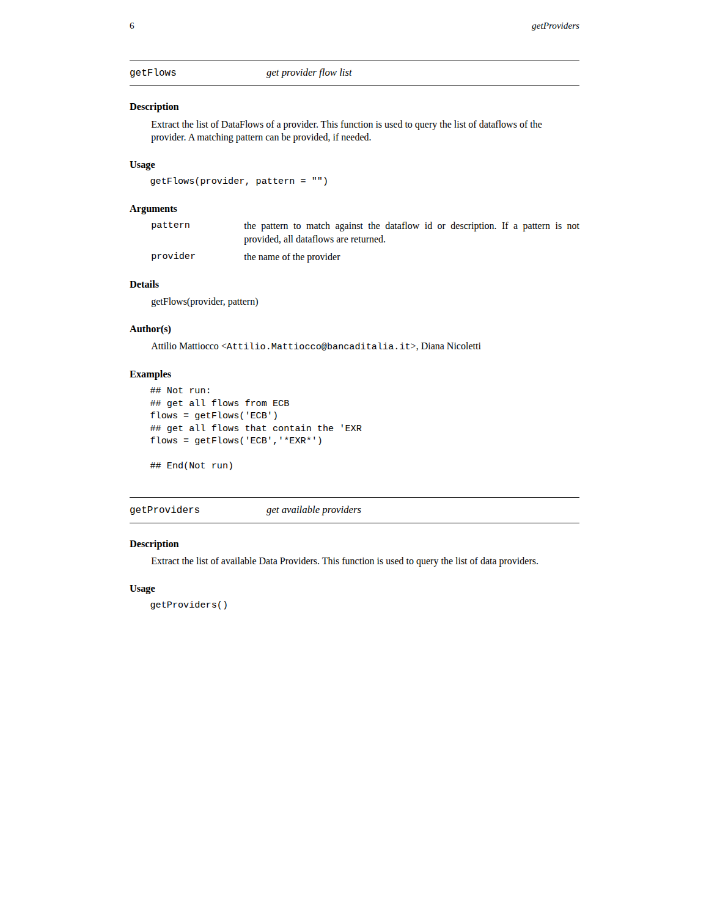6 getProviders
getFlows get provider flow list
Description
Extract the list of DataFlows of a provider. This function is used to query the list of dataflows of the provider. A matching pattern can be provided, if needed.
Usage
getFlows(provider, pattern = "")
Arguments
pattern
the pattern to match against the dataflow id or description. If a pattern is not provided, all dataflows are returned.
provider
the name of the provider
Details
getFlows(provider, pattern)
Author(s)
Attilio Mattiocco <Attilio.Mattiocco@bancaditalia.it>, Diana Nicoletti
Examples
## Not run:
## get all flows from ECB
flows = getFlows('ECB')
## get all flows that contain the 'EXR
flows = getFlows('ECB','*EXR*')

## End(Not run)
getProviders get available providers
Description
Extract the list of available Data Providers. This function is used to query the list of data providers.
Usage
getProviders()